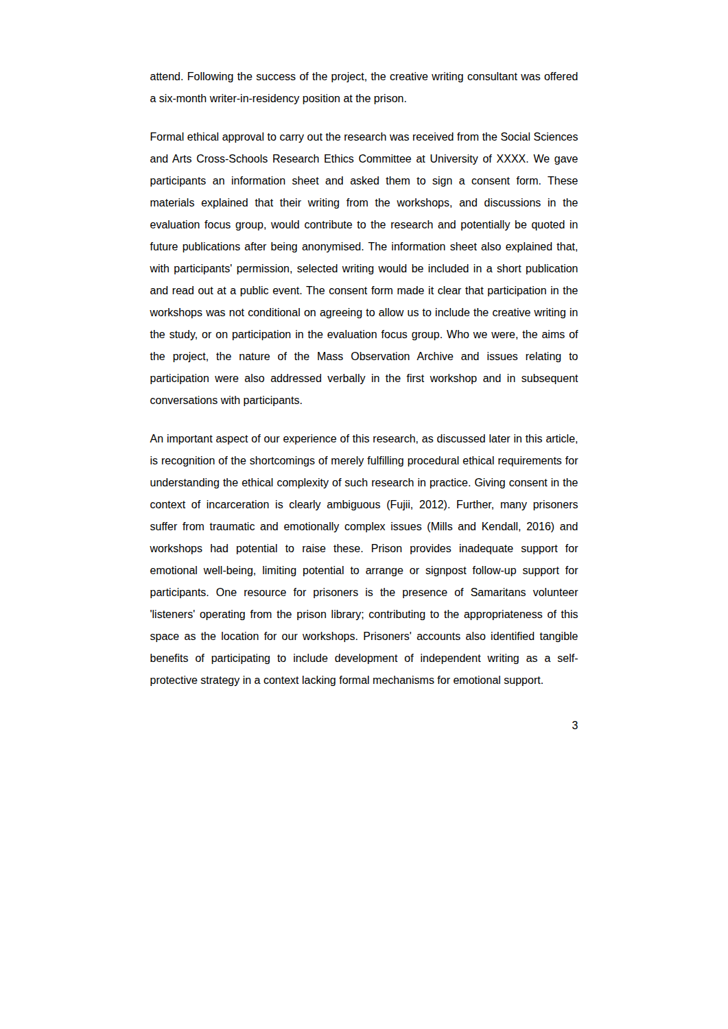attend. Following the success of the project, the creative writing consultant was offered a six-month writer-in-residency position at the prison.
Formal ethical approval to carry out the research was received from the Social Sciences and Arts Cross-Schools Research Ethics Committee at University of XXXX. We gave participants an information sheet and asked them to sign a consent form. These materials explained that their writing from the workshops, and discussions in the evaluation focus group, would contribute to the research and potentially be quoted in future publications after being anonymised. The information sheet also explained that, with participants' permission, selected writing would be included in a short publication and read out at a public event. The consent form made it clear that participation in the workshops was not conditional on agreeing to allow us to include the creative writing in the study, or on participation in the evaluation focus group. Who we were, the aims of the project, the nature of the Mass Observation Archive and issues relating to participation were also addressed verbally in the first workshop and in subsequent conversations with participants.
An important aspect of our experience of this research, as discussed later in this article, is recognition of the shortcomings of merely fulfilling procedural ethical requirements for understanding the ethical complexity of such research in practice. Giving consent in the context of incarceration is clearly ambiguous (Fujii, 2012). Further, many prisoners suffer from traumatic and emotionally complex issues (Mills and Kendall, 2016) and workshops had potential to raise these. Prison provides inadequate support for emotional well-being, limiting potential to arrange or signpost follow-up support for participants. One resource for prisoners is the presence of Samaritans volunteer 'listeners' operating from the prison library; contributing to the appropriateness of this space as the location for our workshops. Prisoners' accounts also identified tangible benefits of participating to include development of independent writing as a self-protective strategy in a context lacking formal mechanisms for emotional support.
3